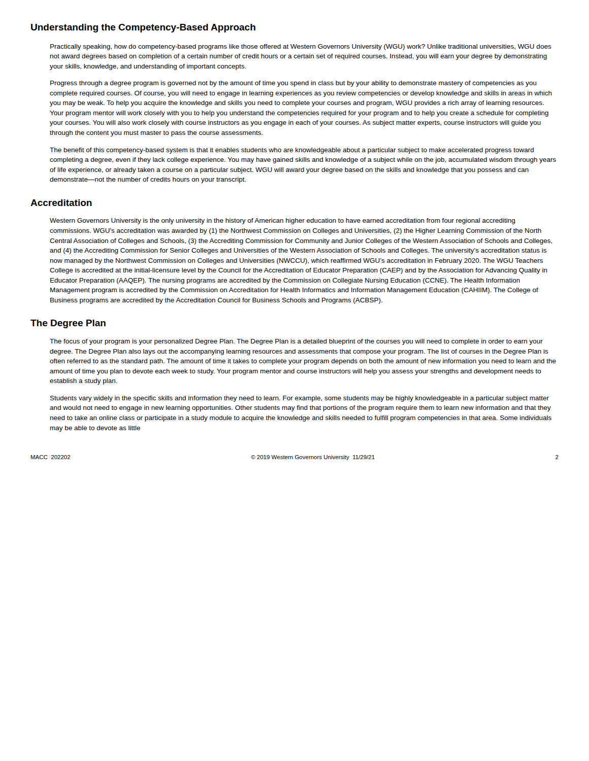Understanding the Competency-Based Approach
Practically speaking, how do competency-based programs like those offered at Western Governors University (WGU) work? Unlike traditional universities, WGU does not award degrees based on completion of a certain number of credit hours or a certain set of required courses. Instead, you will earn your degree by demonstrating your skills, knowledge, and understanding of important concepts.
Progress through a degree program is governed not by the amount of time you spend in class but by your ability to demonstrate mastery of competencies as you complete required courses. Of course, you will need to engage in learning experiences as you review competencies or develop knowledge and skills in areas in which you may be weak. To help you acquire the knowledge and skills you need to complete your courses and program, WGU provides a rich array of learning resources. Your program mentor will work closely with you to help you understand the competencies required for your program and to help you create a schedule for completing your courses. You will also work closely with course instructors as you engage in each of your courses. As subject matter experts, course instructors will guide you through the content you must master to pass the course assessments.
The benefit of this competency-based system is that it enables students who are knowledgeable about a particular subject to make accelerated progress toward completing a degree, even if they lack college experience. You may have gained skills and knowledge of a subject while on the job, accumulated wisdom through years of life experience, or already taken a course on a particular subject. WGU will award your degree based on the skills and knowledge that you possess and can demonstrate—not the number of credits hours on your transcript.
Accreditation
Western Governors University is the only university in the history of American higher education to have earned accreditation from four regional accrediting commissions. WGU's accreditation was awarded by (1) the Northwest Commission on Colleges and Universities, (2) the Higher Learning Commission of the North Central Association of Colleges and Schools, (3) the Accrediting Commission for Community and Junior Colleges of the Western Association of Schools and Colleges, and (4) the Accrediting Commission for Senior Colleges and Universities of the Western Association of Schools and Colleges. The university’s accreditation status is now managed by the Northwest Commission on Colleges and Universities (NWCCU), which reaffirmed WGU’s accreditation in February 2020. The WGU Teachers College is accredited at the initial-licensure level by the Council for the Accreditation of Educator Preparation (CAEP) and by the Association for Advancing Quality in Educator Preparation (AAQEP). The nursing programs are accredited by the Commission on Collegiate Nursing Education (CCNE). The Health Information Management program is accredited by the Commission on Accreditation for Health Informatics and Information Management Education (CAHIIM). The College of Business programs are accredited by the Accreditation Council for Business Schools and Programs (ACBSP).
The Degree Plan
The focus of your program is your personalized Degree Plan. The Degree Plan is a detailed blueprint of the courses you will need to complete in order to earn your degree. The Degree Plan also lays out the accompanying learning resources and assessments that compose your program. The list of courses in the Degree Plan is often referred to as the standard path. The amount of time it takes to complete your program depends on both the amount of new information you need to learn and the amount of time you plan to devote each week to study. Your program mentor and course instructors will help you assess your strengths and development needs to establish a study plan.
Students vary widely in the specific skills and information they need to learn. For example, some students may be highly knowledgeable in a particular subject matter and would not need to engage in new learning opportunities. Other students may find that portions of the program require them to learn new information and that they need to take an online class or participate in a study module to acquire the knowledge and skills needed to fulfill program competencies in that area. Some individuals may be able to devote as little
MACC 202202
© 2019 Western Governors University 11/29/21
2